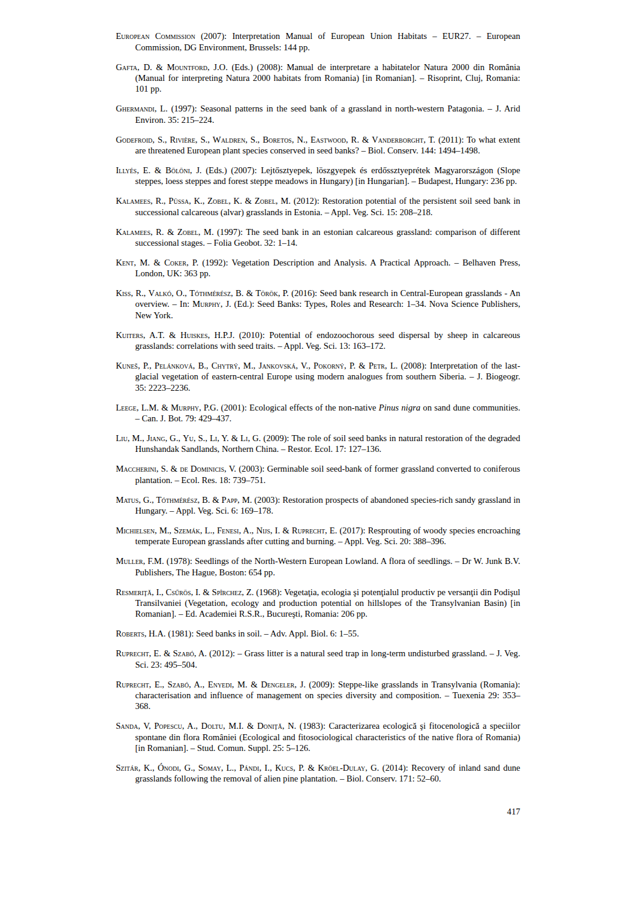European Commission (2007): Interpretation Manual of European Union Habitats – EUR27. – European Commission, DG Environment, Brussels: 144 pp.
Gafta, D. & Mountford, J.O. (Eds.) (2008): Manual de interpretare a habitatelor Natura 2000 din România (Manual for interpreting Natura 2000 habitats from Romania) [in Romanian]. – Risoprint, Cluj, Romania: 101 pp.
Ghermandi, L. (1997): Seasonal patterns in the seed bank of a grassland in north-western Patagonia. – J. Arid Environ. 35: 215–224.
Godefroid, S., Rivière, S., Waldren, S., Boretos, N., Eastwood, R. & Vanderborght, T. (2011): To what extent are threatened European plant species conserved in seed banks? – Biol. Conserv. 144: 1494–1498.
Illyés, E. & Bölöni, J. (Eds.) (2007): Lejtősztyepek, löszgyepek és erdőssztyeprétek Magyarországon (Slope steppes, loess steppes and forest steppe meadows in Hungary) [in Hungarian]. – Budapest, Hungary: 236 pp.
Kalamees, R., Püssa, K., Zobel, K. & Zobel, M. (2012): Restoration potential of the persistent soil seed bank in successional calcareous (alvar) grasslands in Estonia. – Appl. Veg. Sci. 15: 208–218.
Kalamees, R. & Zobel, M. (1997): The seed bank in an estonian calcareous grassland: comparison of different successional stages. – Folia Geobot. 32: 1–14.
Kent, M. & Coker, P. (1992): Vegetation Description and Analysis. A Practical Approach. – Belhaven Press, London, UK: 363 pp.
Kiss, R., Valkó, O., Tóthmérész, B. & Török, P. (2016): Seed bank research in Central-European grasslands - An overview. – In: Murphy, J. (Ed.): Seed Banks: Types, Roles and Research: 1–34. Nova Science Publishers, New York.
Kuiters, A.T. & Huiskes, H.P.J. (2010): Potential of endozoochorous seed dispersal by sheep in calcareous grasslands: correlations with seed traits. – Appl. Veg. Sci. 13: 163–172.
Kuneš, P., Pelánková, B., Chytrý, M., Jankovská, V., Pokorný, P. & Petr, L. (2008): Interpretation of the last-glacial vegetation of eastern-central Europe using modern analogues from southern Siberia. – J. Biogeogr. 35: 2223–2236.
Leege, L.M. & Murphy, P.G. (2001): Ecological effects of the non-native Pinus nigra on sand dune communities. – Can. J. Bot. 79: 429–437.
Liu, M., Jiang, G., Yu, S., Li, Y. & Li, G. (2009): The role of soil seed banks in natural restoration of the degraded Hunshandak Sandlands, Northern China. – Restor. Ecol. 17: 127–136.
Maccherini, S. & de Dominicis, V. (2003): Germinable soil seed-bank of former grassland converted to coniferous plantation. – Ecol. Res. 18: 739–751.
Matus, G., Tóthmérész, B. & Papp, M. (2003): Restoration prospects of abandoned species-rich sandy grassland in Hungary. – Appl. Veg. Sci. 6: 169–178.
Michielsen, M., Szemák, L., Fenesi, A., Nijs, I. & Ruprecht, E. (2017): Resprouting of woody species encroaching temperate European grasslands after cutting and burning. – Appl. Veg. Sci. 20: 388–396.
Muller, F.M. (1978): Seedlings of the North-Western European Lowland. A flora of seedlings. – Dr W. Junk B.V. Publishers, The Hague, Boston: 654 pp.
Resmeriţă, I., Csűrös, I. & Spîrchez, Z. (1968): Vegetaţia, ecologia şi potenţialul productiv pe versanţii din Podişul Transilvaniei (Vegetation, ecology and production potential on hillslopes of the Transylvanian Basin) [in Romanian]. – Ed. Academiei R.S.R., Bucureşti, Romania: 206 pp.
Roberts, H.A. (1981): Seed banks in soil. – Adv. Appl. Biol. 6: 1–55.
Ruprecht, E. & Szabó, A. (2012): – Grass litter is a natural seed trap in long-term undisturbed grassland. – J. Veg. Sci. 23: 495–504.
Ruprecht, E., Szabó, A., Enyedi, M. & Dengeler, J. (2009): Steppe-like grasslands in Transylvania (Romania): characterisation and influence of management on species diversity and composition. – Tuexenia 29: 353–368.
Sanda, V, Popescu, A., Doltu, M.I. & Doniţă, N. (1983): Caracterizarea ecologică şi fitocenologică a speciilor spontane din flora României (Ecological and fitosociological characteristics of the native flora of Romania) [in Romanian]. – Stud. Comun. Suppl. 25: 5–126.
Szitár, K., Ónodi, G., Somay, L., Pándi, I., Kucs, P. & Kröel-Dulay, G. (2014): Recovery of inland sand dune grasslands following the removal of alien pine plantation. – Biol. Conserv. 171: 52–60.
417